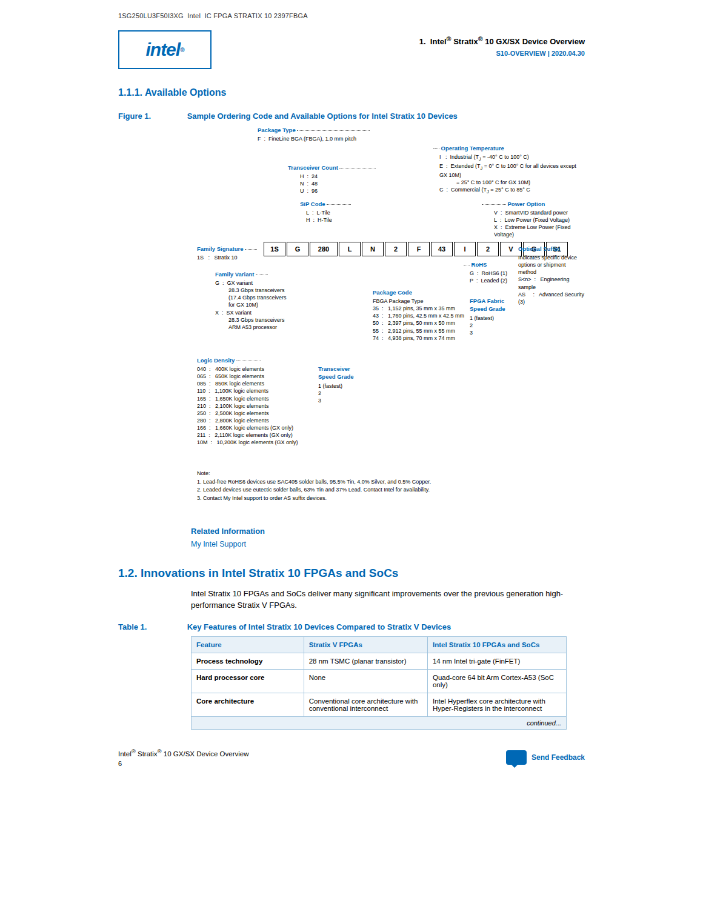1SG250LU3F50I3XG Intel IC FPGA STRATIX 10 2397FBGA
intel®
1. Intel® Stratix® 10 GX/SX Device Overview
S10-OVERVIEW | 2020.04.30
1.1.1. Available Options
Figure 1. Sample Ordering Code and Available Options for Intel Stratix 10 Devices
Package Type
F : FineLine BGA (FBGA), 1.0 mm pitch
Operating Temperature
I : Industrial (TJ = -40° C to 100° C)
E : Extended (TJ = 0° C to 100° C for all devices except GX 10M)
= 25° C to 100° C for GX 10M)
C : Commercial (TJ = 25° C to 85° C
Transceiver Count
H : 24
N : 48
U : 96
SiP Code
L : L-Tile
H : H-Tile
Power Option
V : SmartVID standard power
L : Low Power (Fixed Voltage)
X : Extreme Low Power (Fixed Voltage)
Family Signature
1S : Stratix 10
1S
G
280
L
N
2
F
43
I
2
V
G
S1
Optional Suffix
Indicates specific device
options or shipment method
S<n> : Engineering sample
AS : Advanced Security (3)
RoHS
G : RoHS6 (1)
P : Leaded (2)
Family Variant
G : GX variant
28.3 Gbps transceivers
(17.4 Gbps transceivers
for GX 10M)
X : SX variant
28.3 Gbps transceivers
ARM A53 processor
Package Code
FBGA Package Type
35 : 1,152 pins, 35 mm x 35 mm
43 : 1,760 pins, 42.5 mm x 42.5 mm
50 : 2,397 pins, 50 mm x 50 mm
55 : 2,912 pins, 55 mm x 55 mm
74 : 4,938 pins, 70 mm x 74 mm
FPGA Fabric
Speed Grade
1 (fastest)
2
3
Logic Density
040 : 400K logic elements
065 : 650K logic elements
085 : 850K logic elements
110 : 1,100K logic elements
165 : 1,650K logic elements
210 : 2,100K logic elements
250 : 2,500K logic elements
280 : 2,800K logic elements
166 : 1,660K logic elements (GX only)
211 : 2,110K logic elements (GX only)
10M : 10,200K logic elements (GX only)
Transceiver
Speed Grade
1 (fastest)
2
3
Note:
1. Lead-free RoHS6 devices use SAC405 solder balls, 95.5% Tin, 4.0% Silver, and 0.5% Copper.
2. Leaded devices use eutectic solder balls, 63% Tin and 37% Lead. Contact Intel for availability.
3. Contact My Intel support to order AS suffix devices.
Related Information
My Intel Support
1.2. Innovations in Intel Stratix 10 FPGAs and SoCs
Intel Stratix 10 FPGAs and SoCs deliver many significant improvements over the previous generation high-performance Stratix V FPGAs.
Table 1. Key Features of Intel Stratix 10 Devices Compared to Stratix V Devices
| Feature | Stratix V FPGAs | Intel Stratix 10 FPGAs and SoCs |
| --- | --- | --- |
| Process technology | 28 nm TSMC (planar transistor) | 14 nm Intel tri-gate (FinFET) |
| Hard processor core | None | Quad-core 64 bit Arm Cortex-A53 (SoC only) |
| Core architecture | Conventional core architecture with conventional interconnect | Intel Hyperflex core architecture with Hyper-Registers in the interconnect |
continued...
Intel® Stratix® 10 GX/SX Device Overview
6
Send Feedback